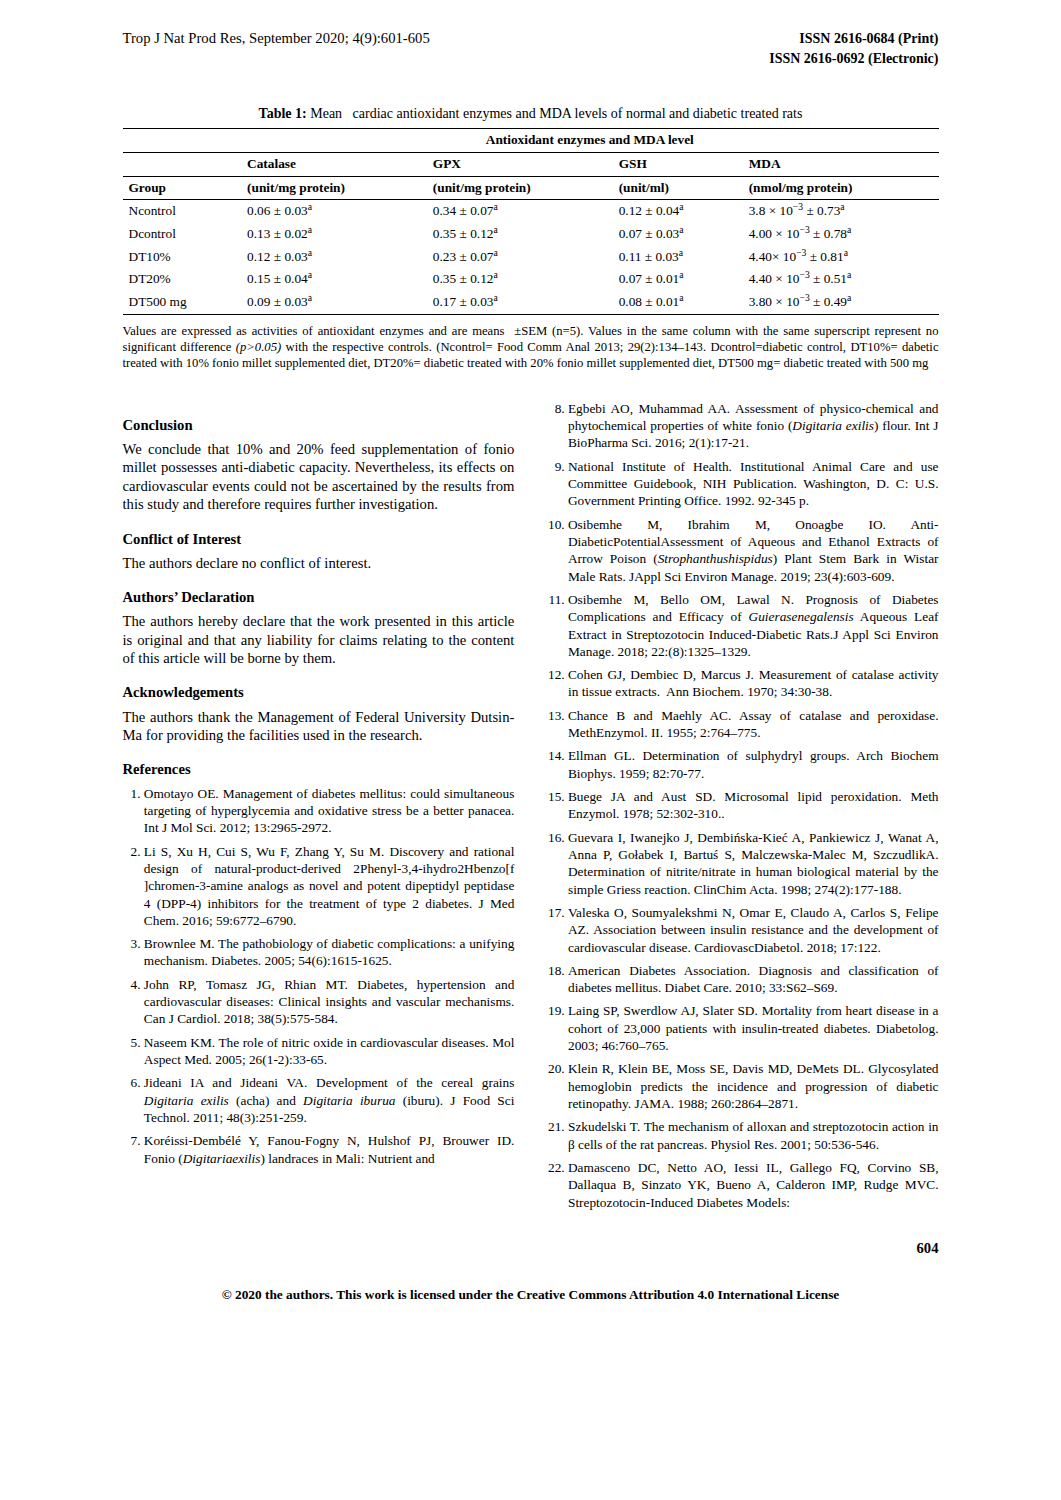Trop J Nat Prod Res, September 2020; 4(9):601-605
ISSN 2616-0684 (Print)
ISSN 2616-0692 (Electronic)
Table 1: Mean cardiac antioxidant enzymes and MDA levels of normal and diabetic treated rats
| | Antioxidant enzymes and MDA level |
| --- | --- |
| | Catalase | GPX | GSH | MDA |
| Group | (unit/mg protein) | (unit/mg protein) | (unit/ml) | (nmol/mg protein) |
| Ncontrol | 0.06 ± 0.03 a | 0.34 ± 0.07 a | 0.12 ± 0.04 a | 3.8 × 10 −3 ± 0.73 a |
| Dcontrol | 0.13 ± 0.02 a | 0.35 ± 0.12 a | 0.07 ± 0.03 a | 4.00 × 10 −3 ± 0.78 a |
| DT10% | 0.12 ± 0.03 a | 0.23 ± 0.07 a | 0.11 ± 0.03 a | 4.40× 10 −3 ± 0.81 a |
| DT20% | 0.15 ± 0.04 a | 0.35 ± 0.12 a | 0.07 ± 0.01 a | 4.40 × 10 −3 ± 0.51 a |
| DT500 mg | 0.09 ± 0.03 a | 0.17 ± 0.03 a | 0.08 ± 0.01 a | 3.80 × 10 −3 ± 0.49 a |
Values are expressed as activities of antioxidant enzymes and are means ±SEM (n=5). Values in the same column with the same superscript represent no significant difference (p>0.05) with the respective controls. (Ncontrol= Food Comm Anal 2013; 29(2):134–143. Dcontrol=diabetic control, DT10%= dabetic treated with 10% fonio millet supplemented diet, DT20%= diabetic treated with 20% fonio millet supplemented diet, DT500 mg= diabetic treated with 500 mg
Conclusion
We conclude that 10% and 20% feed supplementation of fonio millet possesses anti-diabetic capacity. Nevertheless, its effects on cardiovascular events could not be ascertained by the results from this study and therefore requires further investigation.
Conflict of Interest
The authors declare no conflict of interest.
Authors’ Declaration
The authors hereby declare that the work presented in this article is original and that any liability for claims relating to the content of this article will be borne by them.
Acknowledgements
The authors thank the Management of Federal University Dutsin-Ma for providing the facilities used in the research.
References
Omotayo OE. Management of diabetes mellitus: could simultaneous targeting of hyperglycemia and oxidative stress be a better panacea. Int J Mol Sci. 2012; 13:2965-2972.
Li S, Xu H, Cui S, Wu F, Zhang Y, Su M. Discovery and rational design of natural-product-derived 2Phenyl-3,4-ihydro2Hbenzo[f ]chromen-3-amine analogs as novel and potent dipeptidyl peptidase 4 (DPP-4) inhibitors for the treatment of type 2 diabetes. J Med Chem. 2016; 59:6772–6790.
Brownlee M. The pathobiology of diabetic complications: a unifying mechanism. Diabetes. 2005; 54(6):1615-1625.
John RP, Tomasz JG, Rhian MT. Diabetes, hypertension and cardiovascular diseases: Clinical insights and vascular mechanisms. Can J Cardiol. 2018; 38(5):575-584.
Naseem KM. The role of nitric oxide in cardiovascular diseases. Mol Aspect Med. 2005; 26(1-2):33-65.
Jideani IA and Jideani VA. Development of the cereal grains Digitaria exilis (acha) and Digitaria iburua (iburu). J Food Sci Technol. 2011; 48(3):251-259.
Koréissi-Dembélé Y, Fanou-Fogny N, Hulshof PJ, Brouwer ID. Fonio (Digitariaexilis) landraces in Mali: Nutrient and
Egbebi AO, Muhammad AA. Assessment of physico-chemical and phytochemical properties of white fonio (Digitaria exilis) flour. Int J BioPharma Sci. 2016; 2(1):17-21.
National Institute of Health. Institutional Animal Care and use Committee Guidebook, NIH Publication. Washington, D. C: U.S. Government Printing Office. 1992. 92-345 p.
Osibemhe M, Ibrahim M, Onoagbe IO. Anti-DiabeticPotentialAssessment of Aqueous and Ethanol Extracts of Arrow Poison (Strophanthushispidus) Plant Stem Bark in Wistar Male Rats. JAppl Sci Environ Manage. 2019; 23(4):603-609.
Osibemhe M, Bello OM, Lawal N. Prognosis of Diabetes Complications and Efficacy of Guierasenegalensis Aqueous Leaf Extract in Streptozotocin Induced-Diabetic Rats.J Appl Sci Environ Manage. 2018; 22:(8):1325–1329.
Cohen GJ, Dembiec D, Marcus J. Measurement of catalase activity in tissue extracts. Ann Biochem. 1970; 34:30-38.
Chance B and Maehly AC. Assay of catalase and peroxidase. MethEnzymol. II. 1955; 2:764–775.
Ellman GL. Determination of sulphydryl groups. Arch Biochem Biophys. 1959; 82:70-77.
Buege JA and Aust SD. Microsomal lipid peroxidation. Meth Enzymol. 1978; 52:302-310..
Guevara I, Iwanejko J, Dembińska-Kieć A, Pankiewicz J, Wanat A, Anna P, Gołabek I, Bartuś S, Malczewska-Malec M, SzczudlikA. Determination of nitrite/nitrate in human biological material by the simple Griess reaction. ClinChim Acta. 1998; 274(2):177-188.
Valeska O, Soumyalekshmi N, Omar E, Claudo A, Carlos S, Felipe AZ. Association between insulin resistance and the development of cardiovascular disease. CardiovascDiabetol. 2018; 17:122.
American Diabetes Association. Diagnosis and classification of diabetes mellitus. Diabet Care. 2010; 33:S62–S69.
Laing SP, Swerdlow AJ, Slater SD. Mortality from heart disease in a cohort of 23,000 patients with insulin-treated diabetes. Diabetolog. 2003; 46:760–765.
Klein R, Klein BE, Moss SE, Davis MD, DeMets DL. Glycosylated hemoglobin predicts the incidence and progression of diabetic retinopathy. JAMA. 1988; 260:2864–2871.
Szkudelski T. The mechanism of alloxan and streptozotocin action in β cells of the rat pancreas. Physiol Res. 2001; 50:536-546.
Damasceno DC, Netto AO, Iessi IL, Gallego FQ, Corvino SB, Dallaqua B, Sinzato YK, Bueno A, Calderon IMP, Rudge MVC. Streptozotocin-Induced Diabetes Models:
604
© 2020 the authors. This work is licensed under the Creative Commons Attribution 4.0 International License